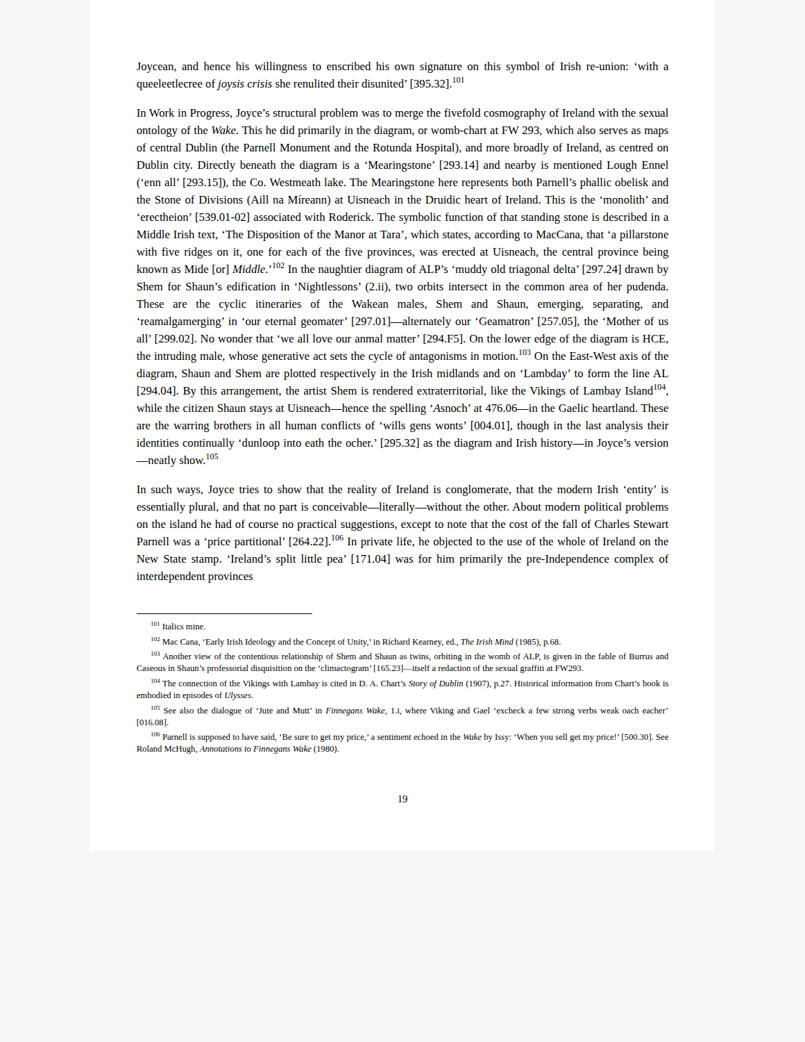Joycean, and hence his willingness to enscribed his own signature on this symbol of Irish re-union: ‘with a queeleetlecree of joysis crisis she renulited their disunited’ [395.32].101
In Work in Progress, Joyce’s structural problem was to merge the fivefold cosmography of Ireland with the sexual ontology of the Wake. This he did primarily in the diagram, or womb-chart at FW 293, which also serves as maps of central Dublin (the Parnell Monument and the Rotunda Hospital), and more broadly of Ireland, as centred on Dublin city. Directly beneath the diagram is a ‘Mearingstone’ [293.14] and nearby is mentioned Lough Ennel (‘enn all’ [293.15]), the Co. Westmeath lake. The Mearingstone here represents both Parnell’s phallic obelisk and the Stone of Divisions (Aill na Míreann) at Uisneach in the Druidic heart of Ireland. This is the ‘monolith’ and ‘erectheion’ [539.01-02] associated with Roderick. The symbolic function of that standing stone is described in a Middle Irish text, ‘The Disposition of the Manor at Tara’, which states, according to MacCana, that ‘a pillarstone with five ridges on it, one for each of the five provinces, was erected at Uisneach, the central province being known as Mide [or] Middle.’102 In the naughtier diagram of ALP’s ‘muddy old triagonal delta’ [297.24] drawn by Shem for Shaun’s edification in ‘Nightlessons’ (2.ii), two orbits intersect in the common area of her pudenda. These are the cyclic itineraries of the Wakean males, Shem and Shaun, emerging, separating, and ‘reamalgamerging’ in ‘our eternal geomater’ [297.01]—alternately our ‘Geamatron’ [257.05], the ‘Mother of us all’ [299.02]. No wonder that ‘we all love our anmal matter’ [294.F5]. On the lower edge of the diagram is HCE, the intruding male, whose generative act sets the cycle of antagonisms in motion.103 On the East-West axis of the diagram, Shaun and Shem are plotted respectively in the Irish midlands and on ‘Lambday’ to form the line AL [294.04]. By this arrangement, the artist Shem is rendered extraterritorial, like the Vikings of Lambay Island104, while the citizen Shaun stays at Uisneach—hence the spelling ‘Asnoch’ at 476.06—in the Gaelic heartland. These are the warring brothers in all human conflicts of ‘wills gens wonts’ [004.01], though in the last analysis their identities continually ‘dunloop into eath the ocher.’ [295.32] as the diagram and Irish history—in Joyce’s version—neatly show.105
In such ways, Joyce tries to show that the reality of Ireland is conglomerate, that the modern Irish ‘entity’ is essentially plural, and that no part is conceivable—literally—without the other. About modern political problems on the island he had of course no practical suggestions, except to note that the cost of the fall of Charles Stewart Parnell was a ‘price partitional’ [264.22].106 In private life, he objected to the use of the whole of Ireland on the New State stamp. ‘Ireland’s split little pea’ [171.04] was for him primarily the pre-Independence complex of interdependent provinces
101 Italics mine.
102 Mac Cana, ‘Early Irish Ideology and the Concept of Unity,’ in Richard Kearney, ed., The Irish Mind (1985), p.68.
103 Another view of the contentious relationship of Shem and Shaun as twins, orbiting in the womb of ALP, is given in the fable of Burrus and Caseous in Shaun’s professorial disquisition on the ‘climactogram’ [165.23]—itself a redaction of the sexual graffiti at FW293.
104 The connection of the Vikings with Lambay is cited in D. A. Chart’s Story of Dublin (1907), p.27. Historical information from Chart’s book is embodied in episodes of Ulysses.
105 See also the dialogue of ‘Jute and Mutt’ in Finnegans Wake, 1.i, where Viking and Gael ‘excheck a few strong verbs weak oach eacher’ [016.08].
106 Parnell is supposed to have said, ‘Be sure to get my price,’ a sentiment echoed in the Wake by Issy: ‘When you sell get my price!’ [500.30]. See Roland McHugh, Annotations to Finnegans Wake (1980).
19